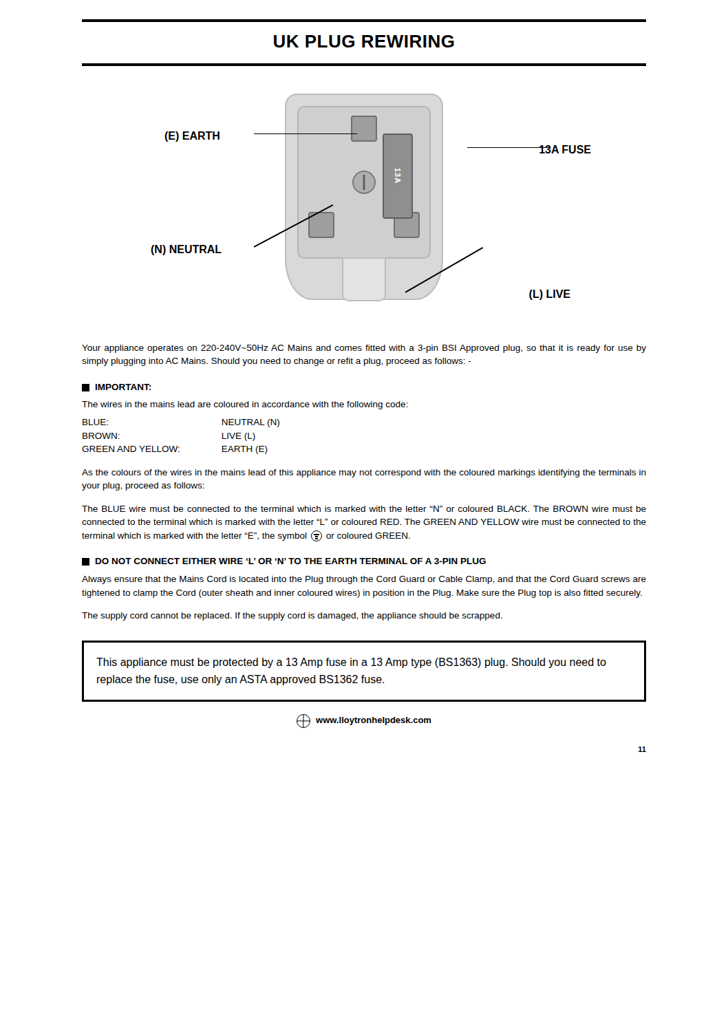UK PLUG REWIRING
13A
(E) EARTH 13A FUSE (N) NEUTRAL (L) LIVE
Your appliance operates on 220-240V~50Hz AC Mains and comes fitted with a 3-pin BSI Approved plug, so that it is ready for use by simply plugging into AC Mains. Should you need to change or refit a plug, proceed as follows: -
IMPORTANT:
The wires in the mains lead are coloured in accordance with the following code:
| BLUE: | NEUTRAL (N) |
| BROWN: | LIVE (L) |
| GREEN AND YELLOW: | EARTH (E) |
As the colours of the wires in the mains lead of this appliance may not correspond with the coloured markings identifying the terminals in your plug, proceed as follows:
The BLUE wire must be connected to the terminal which is marked with the letter “N” or coloured BLACK. The BROWN wire must be connected to the terminal which is marked with the letter “L” or coloured RED. The GREEN AND YELLOW wire must be connected to the terminal which is marked with the letter “E”, the symbol or coloured GREEN.
DO NOT CONNECT EITHER WIRE ‘L’ OR ‘N’ TO THE EARTH TERMINAL OF A 3-PIN PLUG
Always ensure that the Mains Cord is located into the Plug through the Cord Guard or Cable Clamp, and that the Cord Guard screws are tightened to clamp the Cord (outer sheath and inner coloured wires) in position in the Plug. Make sure the Plug top is also fitted securely.
The supply cord cannot be replaced. If the supply cord is damaged, the appliance should be scrapped.
This appliance must be protected by a 13 Amp fuse in a 13 Amp type (BS1363) plug. Should you need to replace the fuse, use only an ASTA approved BS1362 fuse.
www.lloytronhelpdesk.com
11